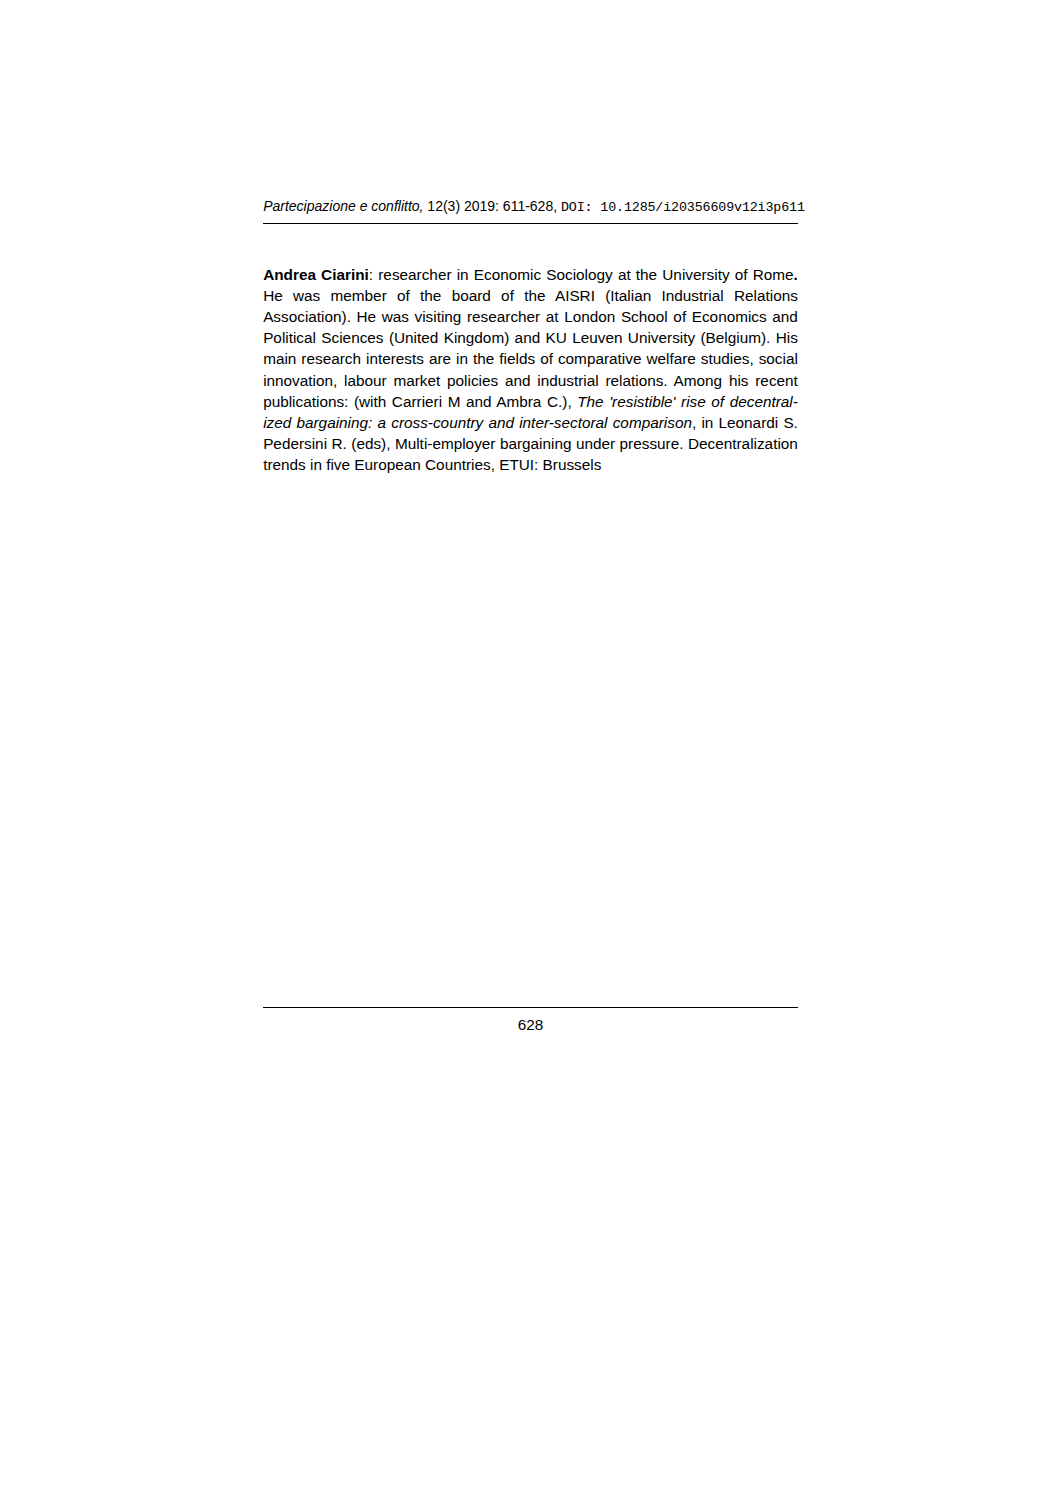Partecipazione e conflitto, 12(3) 2019: 611-628, DOI: 10.1285/i20356609v12i3p611
Andrea Ciarini: researcher in Economic Sociology at the University of Rome. He was member of the board of the AISRI (Italian Industrial Relations Association). He was visiting researcher at London School of Economics and Political Sciences (United Kingdom) and KU Leuven University (Belgium). His main research interests are in the fields of comparative welfare studies, social innovation, labour market policies and industrial relations. Among his recent publications: (with Carrieri M and Ambra C.), The 'resistible' rise of decentralized bargaining: a cross-country and inter-sectoral comparison, in Leonardi S. Pedersini R. (eds), Multi-employer bargaining under pressure. Decentralization trends in five European Countries, ETUI: Brussels
628